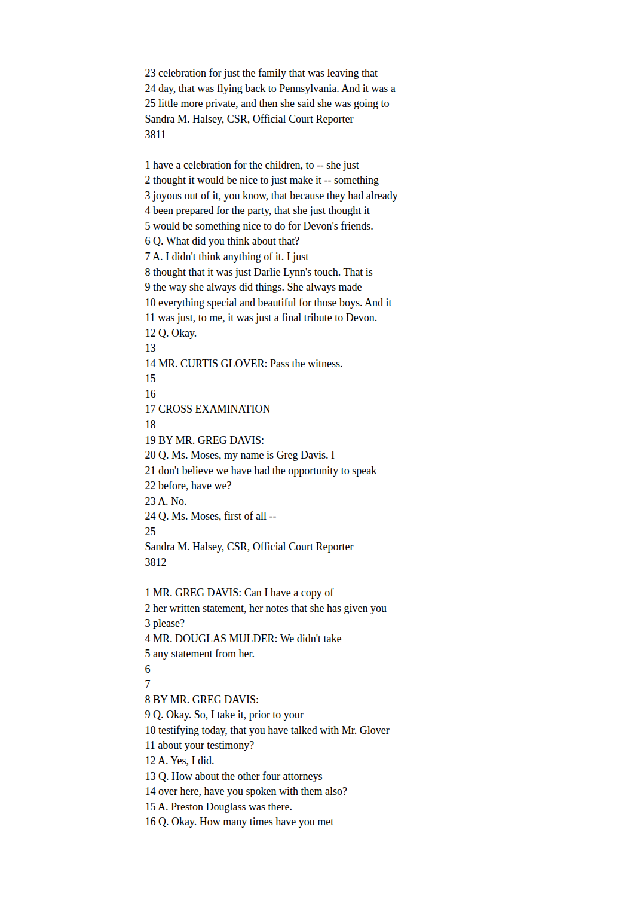23 celebration for just the family that was leaving that
24 day, that was flying back to Pennsylvania. And it was a
25 little more private, and then she said she was going to
Sandra M. Halsey, CSR, Official Court Reporter
3811
1 have a celebration for the children, to -- she just
2 thought it would be nice to just make it -- something
3 joyous out of it, you know, that because they had already
4 been prepared for the party, that she just thought it
5 would be something nice to do for Devon's friends.
6 Q. What did you think about that?
7 A. I didn't think anything of it. I just
8 thought that it was just Darlie Lynn's touch. That is
9 the way she always did things. She always made
10 everything special and beautiful for those boys. And it
11 was just, to me, it was just a final tribute to Devon.
12 Q. Okay.
13
14 MR. CURTIS GLOVER: Pass the witness.
15
16
17 CROSS EXAMINATION
18
19 BY MR. GREG DAVIS:
20 Q. Ms. Moses, my name is Greg Davis. I
21 don't believe we have had the opportunity to speak
22 before, have we?
23 A. No.
24 Q. Ms. Moses, first of all --
25
Sandra M. Halsey, CSR, Official Court Reporter
3812
1 MR. GREG DAVIS: Can I have a copy of
2 her written statement, her notes that she has given you
3 please?
4 MR. DOUGLAS MULDER: We didn't take
5 any statement from her.
6
7
8 BY MR. GREG DAVIS:
9 Q. Okay. So, I take it, prior to your
10 testifying today, that you have talked with Mr. Glover
11 about your testimony?
12 A. Yes, I did.
13 Q. How about the other four attorneys
14 over here, have you spoken with them also?
15 A. Preston Douglass was there.
16 Q. Okay. How many times have you met